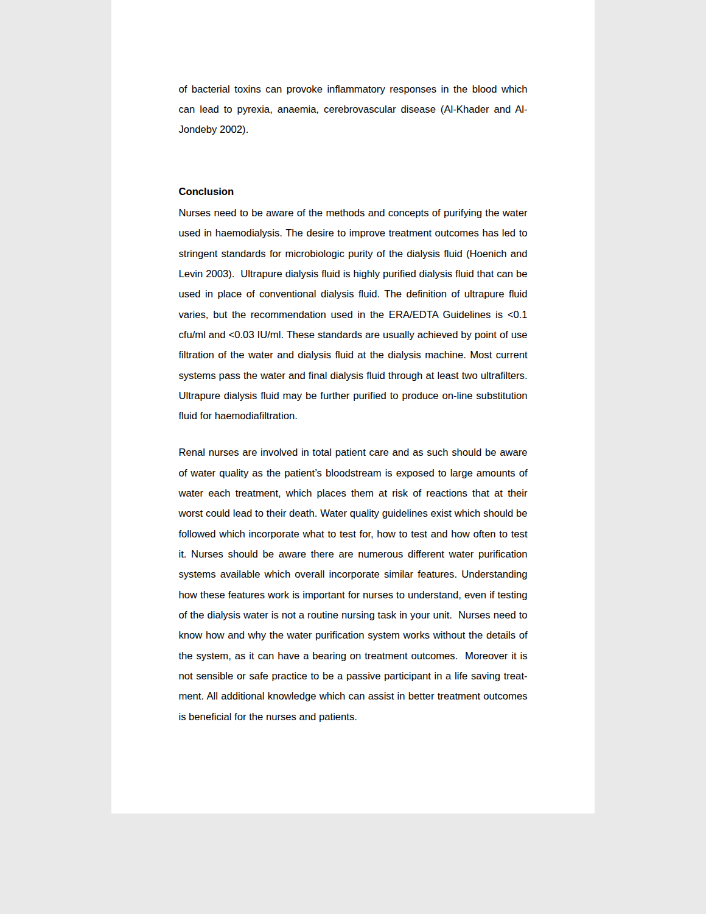of bacterial toxins can provoke inflammatory responses in the blood which can lead to pyrexia, anaemia, cerebrovascular disease (Al-Khader and Al-Jondeby 2002).
Conclusion
Nurses need to be aware of the methods and concepts of purifying the water used in haemodialysis. The desire to improve treatment outcomes has led to stringent standards for microbiologic purity of the dialysis fluid (Hoenich and Levin 2003). Ultrapure dialysis fluid is highly purified dialysis fluid that can be used in place of conventional dialysis fluid. The definition of ultrapure fluid varies, but the recommendation used in the ERA/EDTA Guidelines is <0.1 cfu/ml and <0.03 IU/ml. These standards are usually achieved by point of use filtration of the water and dialysis fluid at the dialysis machine. Most current systems pass the water and final dialysis fluid through at least two ultrafilters. Ultrapure dialysis fluid may be further purified to produce on-line substitution fluid for haemodiafiltration.
Renal nurses are involved in total patient care and as such should be aware of water quality as the patient’s bloodstream is exposed to large amounts of water each treatment, which places them at risk of reactions that at their worst could lead to their death. Water quality guidelines exist which should be followed which incorporate what to test for, how to test and how often to test it. Nurses should be aware there are numerous different water purification systems available which overall incorporate similar features. Understanding how these features work is important for nurses to understand, even if testing of the dialysis water is not a routine nursing task in your unit. Nurses need to know how and why the water purification system works without the details of the system, as it can have a bearing on treatment outcomes. Moreover it is not sensible or safe practice to be a passive participant in a life saving treatment. All additional knowledge which can assist in better treatment outcomes is beneficial for the nurses and patients.